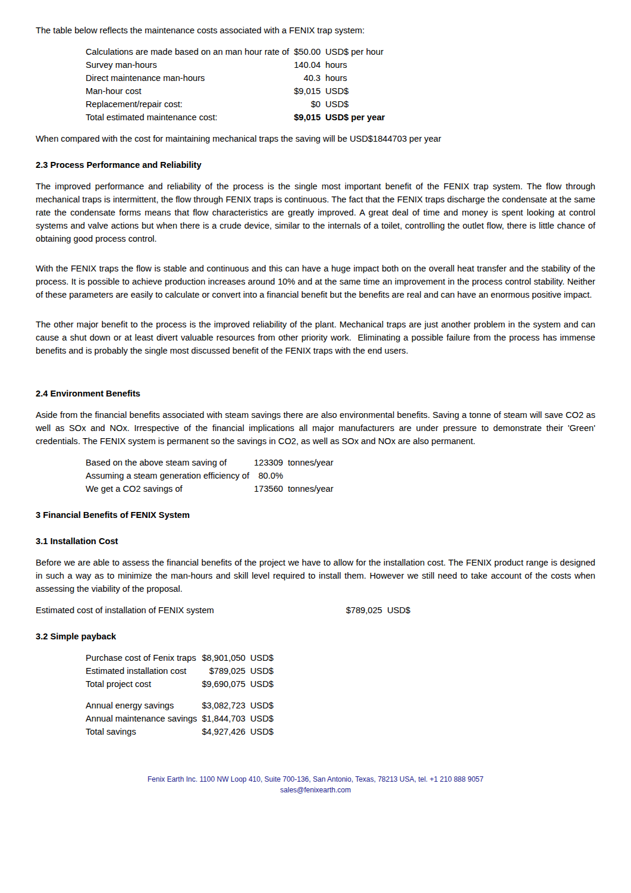The table below reflects the maintenance costs associated with a FENIX trap system:
| Calculations are made based on an man hour rate of | $50.00 | USD$ per hour |
| Survey man-hours | 140.04 | hours |
| Direct maintenance man-hours | 40.3 | hours |
| Man-hour cost | $9,015 | USD$ |
| Replacement/repair cost: | $0 | USD$ |
| Total estimated maintenance cost: | $9,015 | USD$ per year |
When compared with the cost for maintaining mechanical traps the saving will be USD$1844703 per year
2.3 Process Performance and Reliability
The improved performance and reliability of the process is the single most important benefit of the FENIX trap system. The flow through mechanical traps is intermittent, the flow through FENIX traps is continuous. The fact that the FENIX traps discharge the condensate at the same rate the condensate forms means that flow characteristics are greatly improved. A great deal of time and money is spent looking at control systems and valve actions but when there is a crude device, similar to the internals of a toilet, controlling the outlet flow, there is little chance of obtaining good process control.
With the FENIX traps the flow is stable and continuous and this can have a huge impact both on the overall heat transfer and the stability of the process. It is possible to achieve production increases around 10% and at the same time an improvement in the process control stability. Neither of these parameters are easily to calculate or convert into a financial benefit but the benefits are real and can have an enormous positive impact.
The other major benefit to the process is the improved reliability of the plant. Mechanical traps are just another problem in the system and can cause a shut down or at least divert valuable resources from other priority work. Eliminating a possible failure from the process has immense benefits and is probably the single most discussed benefit of the FENIX traps with the end users.
2.4 Environment Benefits
Aside from the financial benefits associated with steam savings there are also environmental benefits. Saving a tonne of steam will save CO2 as well as SOx and NOx. Irrespective of the financial implications all major manufacturers are under pressure to demonstrate their 'Green' credentials. The FENIX system is permanent so the savings in CO2, as well as SOx and NOx are also permanent.
| Based on the above steam saving of | 123309 | tonnes/year |
| Assuming a steam generation efficiency of | 80.0% | |
| We get a CO2 savings of | 173560 | tonnes/year |
3 Financial Benefits of FENIX System
3.1 Installation Cost
Before we are able to assess the financial benefits of the project we have to allow for the installation cost. The FENIX product range is designed in such a way as to minimize the man-hours and skill level required to install them. However we still need to take account of the costs when assessing the viability of the proposal.
Estimated cost of installation of FENIX system $789,025 USD$
3.2 Simple payback
| Purchase cost of Fenix traps | $8,901,050 | USD$ |
| Estimated installation cost | $789,025 | USD$ |
| Total project cost | $9,690,075 | USD$ |
| Annual energy savings | $3,082,723 | USD$ |
| Annual maintenance savings | $1,844,703 | USD$ |
| Total savings | $4,927,426 | USD$ |
Fenix Earth Inc. 1100 NW Loop 410, Suite 700-136, San Antonio, Texas, 78213 USA, tel. +1 210 888 9057
sales@fenixearth.com